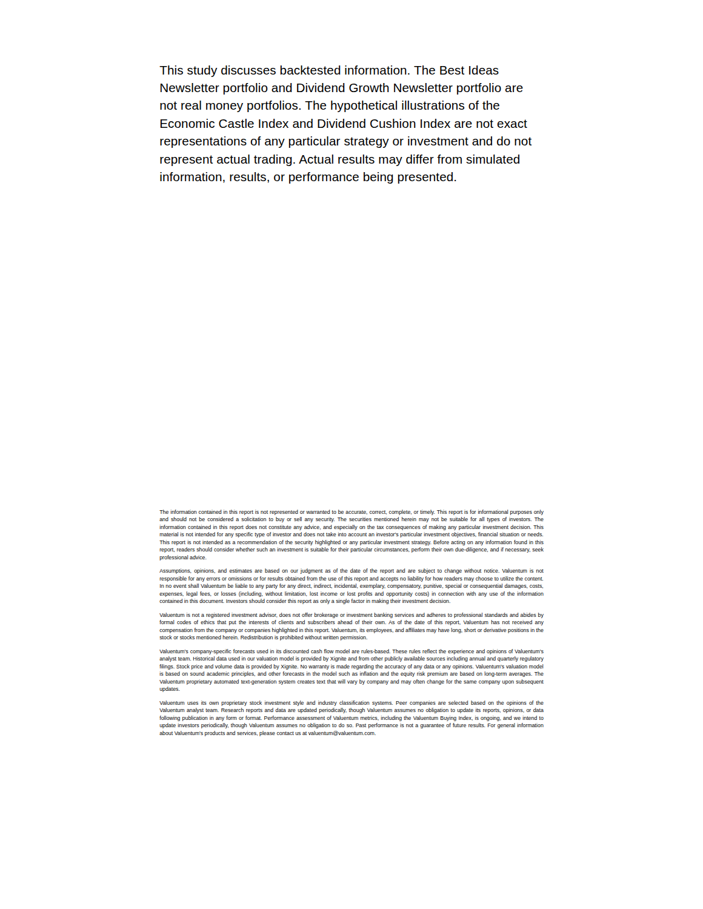This study discusses backtested information. The Best Ideas Newsletter portfolio and Dividend Growth Newsletter portfolio are not real money portfolios. The hypothetical illustrations of the Economic Castle Index and Dividend Cushion Index are not exact representations of any particular strategy or investment and do not represent actual trading. Actual results may differ from simulated information, results, or performance being presented.
The information contained in this report is not represented or warranted to be accurate, correct, complete, or timely. This report is for informational purposes only and should not be considered a solicitation to buy or sell any security. The securities mentioned herein may not be suitable for all types of investors. The information contained in this report does not constitute any advice, and especially on the tax consequences of making any particular investment decision. This material is not intended for any specific type of investor and does not take into account an investor's particular investment objectives, financial situation or needs. This report is not intended as a recommendation of the security highlighted or any particular investment strategy. Before acting on any information found in this report, readers should consider whether such an investment is suitable for their particular circumstances, perform their own due-diligence, and if necessary, seek professional advice.
Assumptions, opinions, and estimates are based on our judgment as of the date of the report and are subject to change without notice. Valuentum is not responsible for any errors or omissions or for results obtained from the use of this report and accepts no liability for how readers may choose to utilize the content. In no event shall Valuentum be liable to any party for any direct, indirect, incidental, exemplary, compensatory, punitive, special or consequential damages, costs, expenses, legal fees, or losses (including, without limitation, lost income or lost profits and opportunity costs) in connection with any use of the information contained in this document. Investors should consider this report as only a single factor in making their investment decision.
Valuentum is not a registered investment advisor, does not offer brokerage or investment banking services and adheres to professional standards and abides by formal codes of ethics that put the interests of clients and subscribers ahead of their own. As of the date of this report, Valuentum has not received any compensation from the company or companies highlighted in this report. Valuentum, its employees, and affiliates may have long, short or derivative positions in the stock or stocks mentioned herein. Redistribution is prohibited without written permission.
Valuentum's company-specific forecasts used in its discounted cash flow model are rules-based. These rules reflect the experience and opinions of Valuentum's analyst team. Historical data used in our valuation model is provided by Xignite and from other publicly available sources including annual and quarterly regulatory filings. Stock price and volume data is provided by Xignite. No warranty is made regarding the accuracy of any data or any opinions. Valuentum's valuation model is based on sound academic principles, and other forecasts in the model such as inflation and the equity risk premium are based on long-term averages. The Valuentum proprietary automated text-generation system creates text that will vary by company and may often change for the same company upon subsequent updates.
Valuentum uses its own proprietary stock investment style and industry classification systems. Peer companies are selected based on the opinions of the Valuentum analyst team. Research reports and data are updated periodically, though Valuentum assumes no obligation to update its reports, opinions, or data following publication in any form or format. Performance assessment of Valuentum metrics, including the Valuentum Buying Index, is ongoing, and we intend to update investors periodically, though Valuentum assumes no obligation to do so. Past performance is not a guarantee of future results. For general information about Valuentum's products and services, please contact us at valuentum@valuentum.com.